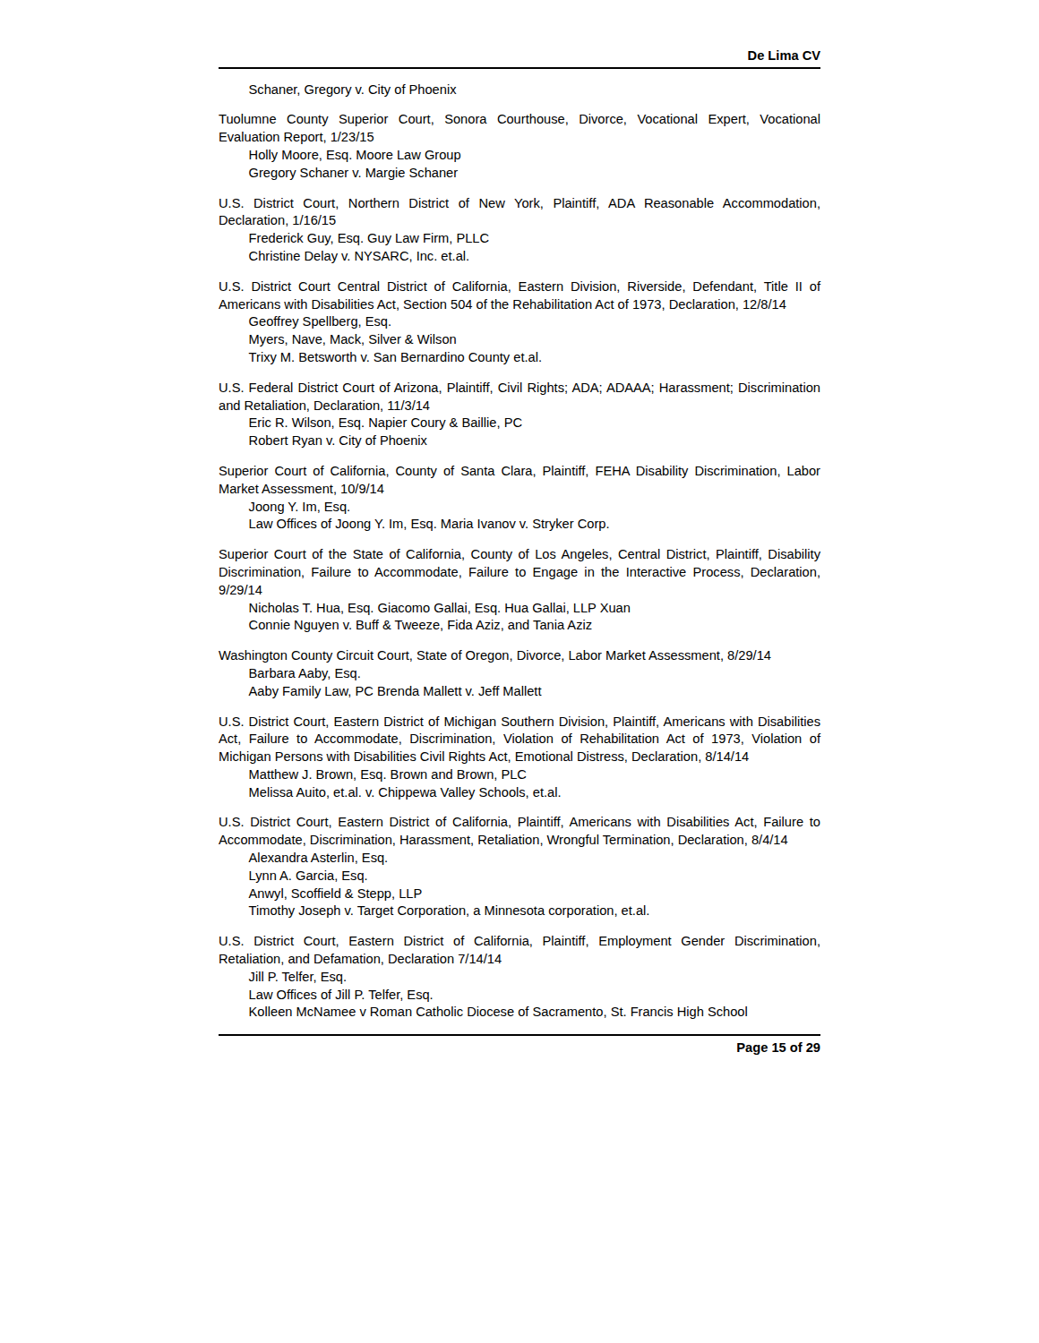De Lima CV
Schaner, Gregory v. City of Phoenix
Tuolumne County Superior Court, Sonora Courthouse, Divorce, Vocational Expert, Vocational Evaluation Report, 1/23/15
Holly Moore, Esq. Moore Law Group
Gregory Schaner v. Margie Schaner
U.S. District Court, Northern District of New York, Plaintiff, ADA Reasonable Accommodation, Declaration, 1/16/15
Frederick Guy, Esq. Guy Law Firm, PLLC
Christine Delay v. NYSARC, Inc. et.al.
U.S. District Court Central District of California, Eastern Division, Riverside, Defendant, Title II of Americans with Disabilities Act, Section 504 of the Rehabilitation Act of 1973, Declaration, 12/8/14
Geoffrey Spellberg, Esq.
Myers, Nave, Mack, Silver & Wilson
Trixy M. Betsworth v. San Bernardino County et.al.
U.S. Federal District Court of Arizona, Plaintiff, Civil Rights; ADA; ADAAA; Harassment; Discrimination and Retaliation, Declaration, 11/3/14
Eric R. Wilson, Esq. Napier Coury & Baillie, PC
Robert Ryan v. City of Phoenix
Superior Court of California, County of Santa Clara, Plaintiff, FEHA Disability Discrimination, Labor Market Assessment, 10/9/14
Joong Y. Im, Esq.
Law Offices of Joong Y. Im, Esq. Maria Ivanov v. Stryker Corp.
Superior Court of the State of California, County of Los Angeles, Central District, Plaintiff, Disability Discrimination, Failure to Accommodate, Failure to Engage in the Interactive Process, Declaration, 9/29/14
Nicholas T. Hua, Esq. Giacomo Gallai, Esq. Hua Gallai, LLP Xuan
Connie Nguyen v. Buff & Tweeze, Fida Aziz, and Tania Aziz
Washington County Circuit Court, State of Oregon, Divorce, Labor Market Assessment, 8/29/14
Barbara Aaby, Esq.
Aaby Family Law, PC Brenda Mallett v. Jeff Mallett
U.S. District Court, Eastern District of Michigan Southern Division, Plaintiff, Americans with Disabilities Act, Failure to Accommodate, Discrimination, Violation of Rehabilitation Act of 1973, Violation of Michigan Persons with Disabilities Civil Rights Act, Emotional Distress, Declaration, 8/14/14
Matthew J. Brown, Esq. Brown and Brown, PLC
Melissa Auito, et.al. v. Chippewa Valley Schools, et.al.
U.S. District Court, Eastern District of California, Plaintiff, Americans with Disabilities Act, Failure to Accommodate, Discrimination, Harassment, Retaliation, Wrongful Termination, Declaration, 8/4/14
Alexandra Asterlin, Esq.
Lynn A. Garcia, Esq.
Anwyl, Scoffield & Stepp, LLP
Timothy Joseph v. Target Corporation, a Minnesota corporation, et.al.
U.S. District Court, Eastern District of California, Plaintiff, Employment Gender Discrimination, Retaliation, and Defamation, Declaration 7/14/14
Jill P. Telfer, Esq.
Law Offices of Jill P. Telfer, Esq.
Kolleen McNamee v Roman Catholic Diocese of Sacramento, St. Francis High School
Page 15 of 29